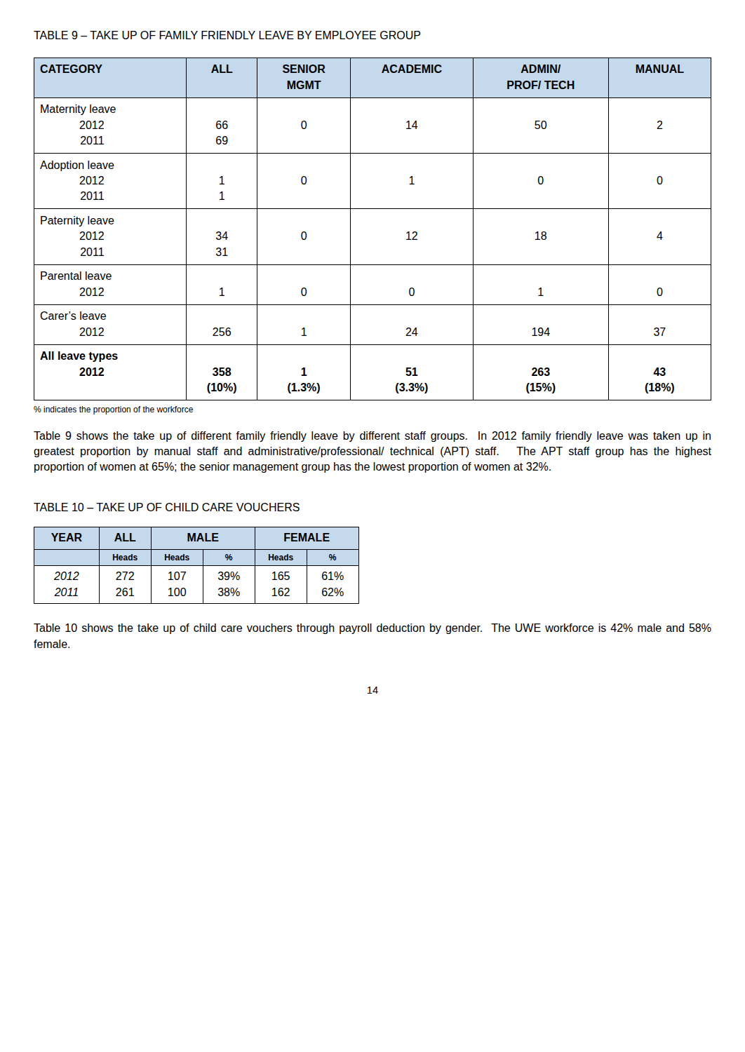TABLE 9 – TAKE UP OF FAMILY FRIENDLY LEAVE BY EMPLOYEE GROUP
| CATEGORY | ALL | SENIOR MGMT | ACADEMIC | ADMIN/ PROF/ TECH | MANUAL |
| --- | --- | --- | --- | --- | --- |
| Maternity leave 2012 2011 | 66 69 | 0 | 14 | 50 | 2 |
| Adoption leave 2012 2011 | 1 1 | 0 | 1 | 0 | 0 |
| Paternity leave 2012 2011 | 34 31 | 0 | 12 | 18 | 4 |
| Parental leave 2012 | 1 | 0 | 0 | 1 | 0 |
| Carer’s leave 2012 | 256 | 1 | 24 | 194 | 37 |
| All leave types 2012 | 358 (10%) | 1 (1.3%) | 51 (3.3%) | 263 (15%) | 43 (18%) |
% indicates the proportion of the workforce
Table 9 shows the take up of different family friendly leave by different staff groups. In 2012 family friendly leave was taken up in greatest proportion by manual staff and administrative/professional/ technical (APT) staff. The APT staff group has the highest proportion of women at 65%; the senior management group has the lowest proportion of women at 32%.
TABLE 10 – TAKE UP OF CHILD CARE VOUCHERS
| YEAR | ALL | MALE | FEMALE |
| --- | --- | --- | --- |
| | Heads | Heads | % | Heads | % |
| 2012 2011 | 272 261 | 107 100 | 39% 38% | 165 162 | 61% 62% |
Table 10 shows the take up of child care vouchers through payroll deduction by gender. The UWE workforce is 42% male and 58% female.
14